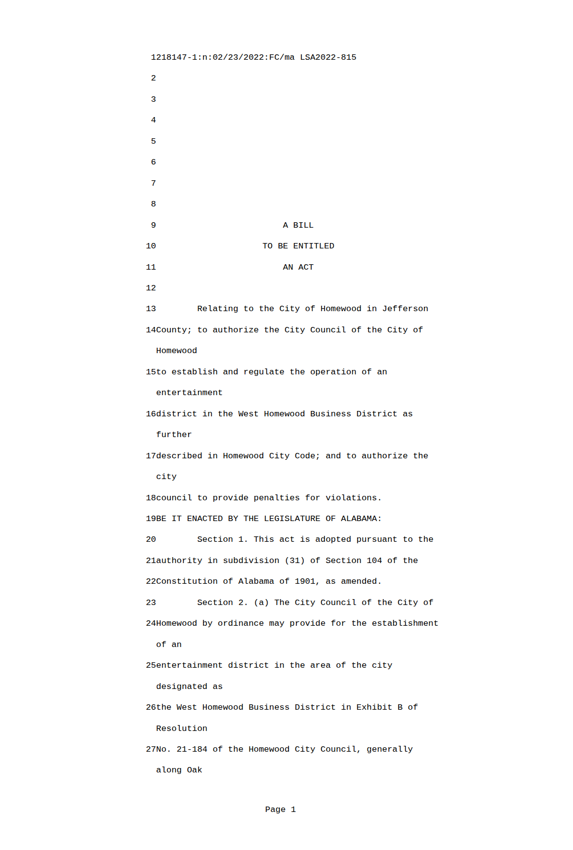| 1 | 218147-1:n:02/23/2022:FC/ma LSA2022-815 |
| 2 | |
| 3 | |
| 4 | |
| 5 | |
| 6 | |
| 7 | |
| 8 | |
| 9 | A BILL |
| 10 | TO BE ENTITLED |
| 11 | AN ACT |
| 12 | |
| 13 | Relating to the City of Homewood in Jefferson |
| 14 | County; to authorize the City Council of the City of Homewood |
| 15 | to establish and regulate the operation of an entertainment |
| 16 | district in the West Homewood Business District as further |
| 17 | described in Homewood City Code; and to authorize the city |
| 18 | council to provide penalties for violations. |
| 19 | BE IT ENACTED BY THE LEGISLATURE OF ALABAMA: |
| 20 | Section 1. This act is adopted pursuant to the |
| 21 | authority in subdivision (31) of Section 104 of the |
| 22 | Constitution of Alabama of 1901, as amended. |
| 23 | Section 2. (a) The City Council of the City of |
| 24 | Homewood by ordinance may provide for the establishment of an |
| 25 | entertainment district in the area of the city designated as |
| 26 | the West Homewood Business District in Exhibit B of Resolution |
| 27 | No. 21-184 of the Homewood City Council, generally along Oak |
Page 1